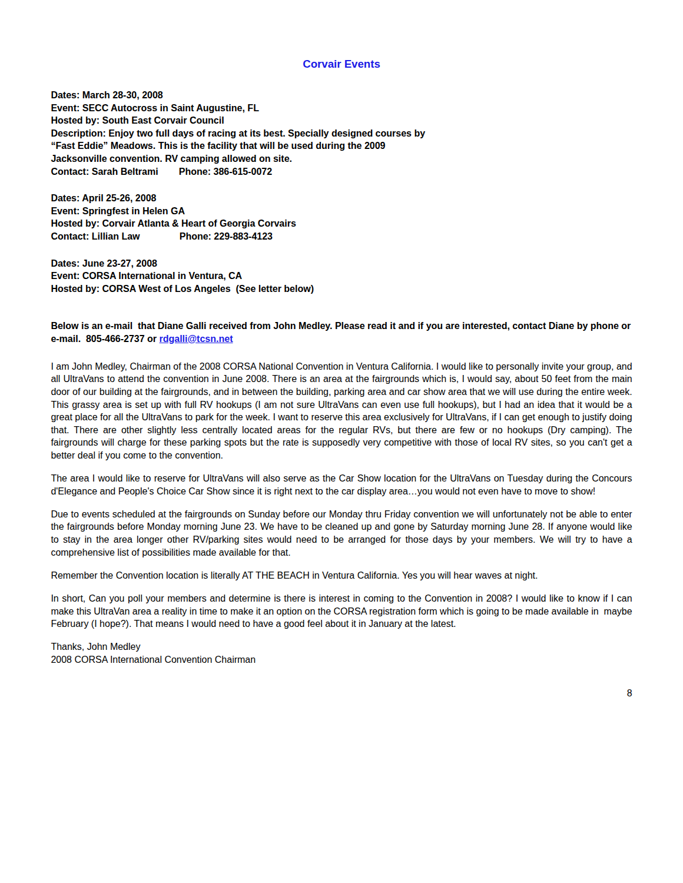Corvair Events
Dates: March 28-30, 2008
Event: SECC Autocross in Saint Augustine, FL
Hosted by: South East Corvair Council
Description: Enjoy two full days of racing at its best. Specially designed courses by
“Fast Eddie” Meadows. This is the facility that will be used during the 2009
Jacksonville convention. RV camping allowed on site.
Contact: Sarah Beltrami Phone: 386-615-0072
Dates: April 25-26, 2008
Event: Springfest in Helen GA
Hosted by: Corvair Atlanta & Heart of Georgia Corvairs
Contact: Lillian Law Phone: 229-883-4123
Dates: June 23-27, 2008
Event: CORSA International in Ventura, CA
Hosted by: CORSA West of Los Angeles (See letter below)
Below is an e-mail that Diane Galli received from John Medley. Please read it and if you are interested, contact Diane by phone or e-mail. 805-466-2737 or rdgalli@tcsn.net
I am John Medley, Chairman of the 2008 CORSA National Convention in Ventura California. I would like to personally invite your group, and all UltraVans to attend the convention in June 2008. There is an area at the fairgrounds which is, I would say, about 50 feet from the main door of our building at the fairgrounds, and in between the building, parking area and car show area that we will use during the entire week. This grassy area is set up with full RV hookups (I am not sure UltraVans can even use full hookups), but I had an idea that it would be a great place for all the UltraVans to park for the week. I want to reserve this area exclusively for UltraVans, if I can get enough to justify doing that. There are other slightly less centrally located areas for the regular RVs, but there are few or no hookups (Dry camping). The fairgrounds will charge for these parking spots but the rate is supposedly very competitive with those of local RV sites, so you can't get a better deal if you come to the convention.
The area I would like to reserve for UltraVans will also serve as the Car Show location for the UltraVans on Tuesday during the Concours d'Elegance and People's Choice Car Show since it is right next to the car display area…you would not even have to move to show!
Due to events scheduled at the fairgrounds on Sunday before our Monday thru Friday convention we will unfortunately not be able to enter the fairgrounds before Monday morning June 23. We have to be cleaned up and gone by Saturday morning June 28. If anyone would like to stay in the area longer other RV/parking sites would need to be arranged for those days by your members. We will try to have a comprehensive list of possibilities made available for that.
Remember the Convention location is literally AT THE BEACH in Ventura California. Yes you will hear waves at night.
In short, Can you poll your members and determine is there is interest in coming to the Convention in 2008? I would like to know if I can make this UltraVan area a reality in time to make it an option on the CORSA registration form which is going to be made available in maybe February (I hope?). That means I would need to have a good feel about it in January at the latest.
Thanks, John Medley
2008 CORSA International Convention Chairman
8